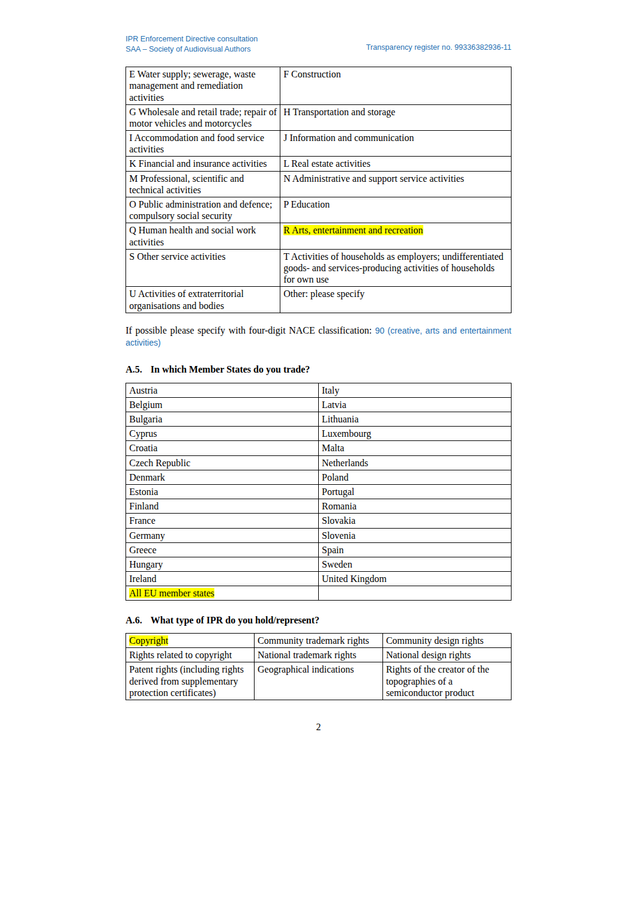IPR Enforcement Directive consultation
SAA – Society of Audiovisual Authors
Transparency register no. 99336382936-11
| E Water supply; sewerage, waste management and remediation activities | F Construction |
| G Wholesale and retail trade; repair of motor vehicles and motorcycles | H Transportation and storage |
| I Accommodation and food service activities | J Information and communication |
| K Financial and insurance activities | L Real estate activities |
| M Professional, scientific and technical activities | N Administrative and support service activities |
| O Public administration and defence; compulsory social security | P Education |
| Q Human health and social work activities | R Arts, entertainment and recreation |
| S Other service activities | T Activities of households as employers; undifferentiated goods- and services-producing activities of households for own use |
| U Activities of extraterritorial organisations and bodies | Other: please specify |
If possible please specify with four-digit NACE classification: 90 (creative, arts and entertainment activities)
A.5. In which Member States do you trade?
| Austria | Italy |
| Belgium | Latvia |
| Bulgaria | Lithuania |
| Cyprus | Luxembourg |
| Croatia | Malta |
| Czech Republic | Netherlands |
| Denmark | Poland |
| Estonia | Portugal |
| Finland | Romania |
| France | Slovakia |
| Germany | Slovenia |
| Greece | Spain |
| Hungary | Sweden |
| Ireland | United Kingdom |
| All EU member states | |
A.6. What type of IPR do you hold/represent?
| Copyright | Community trademark rights | Community design rights |
| Rights related to copyright | National trademark rights | National design rights |
| Patent rights (including rights derived from supplementary protection certificates) | Geographical indications | Rights of the creator of the topographies of a semiconductor product |
2